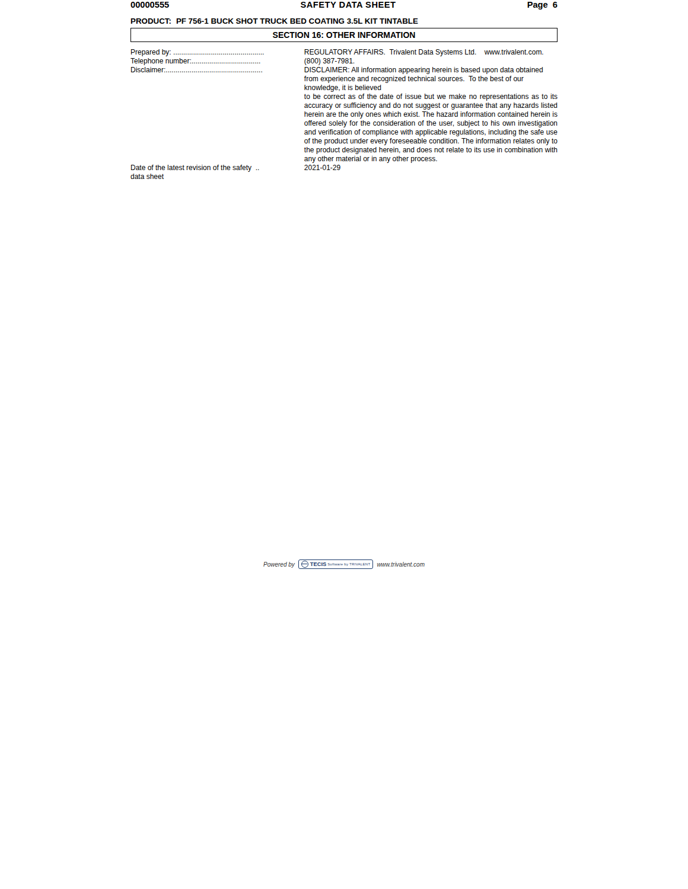00000555
SAFETY DATA SHEET
Page 6
PRODUCT: PF 756-1 BUCK SHOT TRUCK BED COATING 3.5L KIT TINTABLE
SECTION 16: OTHER INFORMATION
| Prepared by: .............................................. | REGULATORY AFFAIRS. Trivalent Data Systems Ltd. www.trivalent.com. |
| Telephone number: ................................... | (800) 387-7981. |
| Disclaimer: ................................................. | DISCLAIMER: All information appearing herein is based upon data obtained from experience and recognized technical sources. To the best of our knowledge, it is believed |
| | to be correct as of the date of issue but we make no representations as to its accuracy or sufficiency and do not suggest or guarantee that any hazards listed herein are the only ones which exist. The hazard information contained herein is offered solely for the consideration of the user, subject to his own investigation and verification of compliance with applicable regulations, including the safe use of the product under every foreseeable condition. The information relates only to the product designated herein, and does not relate to its use in combination with any other material or in any other process. |
| Date of the latest revision of the safety .. data sheet | 2021-01-29 |
Powered by TECIS Software by TRIVALENT www.trivalent.com